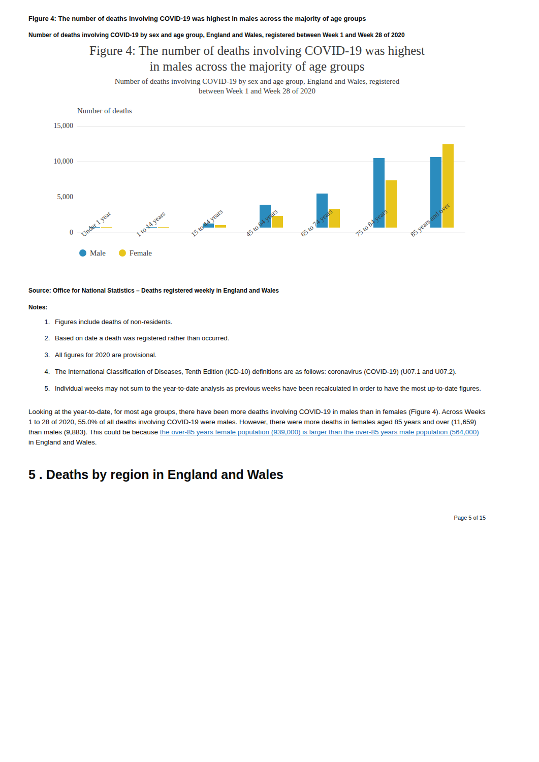Figure 4: The number of deaths involving COVID-19 was highest in males across the majority of age groups
Number of deaths involving COVID-19 by sex and age group, England and Wales, registered between Week 1 and Week 28 of 2020
Figure 4: The number of deaths involving COVID-19 was highest
in males across the majority of age groups
Number of deaths involving COVID-19 by sex and age group, England and Wales, registered
between Week 1 and Week 28 of 2020
Number of deaths
15,000
10,000
5,000
0
Under 1 year
1 to 14 years
15 to 44 years
45 to 64 years
65 to 74 years
75 to 84 years
85 years and over
Male
Female
Source: Office for National Statistics – Deaths registered weekly in England and Wales
Notes:
Figures include deaths of non-residents.
Based on date a death was registered rather than occurred.
All figures for 2020 are provisional.
The International Classification of Diseases, Tenth Edition (ICD-10) definitions are as follows: coronavirus (COVID-19) (U07.1 and U07.2).
Individual weeks may not sum to the year-to-date analysis as previous weeks have been recalculated in order to have the most up-to-date figures.
Looking at the year-to-date, for most age groups, there have been more deaths involving COVID-19 in males than in females (Figure 4). Across Weeks 1 to 28 of 2020, 55.0% of all deaths involving COVID-19 were males. However, there were more deaths in females aged 85 years and over (11,659) than males (9,883). This could be because the over-85 years female population (939,000) is larger than the over-85 years male population (564,000) in England and Wales.
5 . Deaths by region in England and Wales
Page 5 of 15